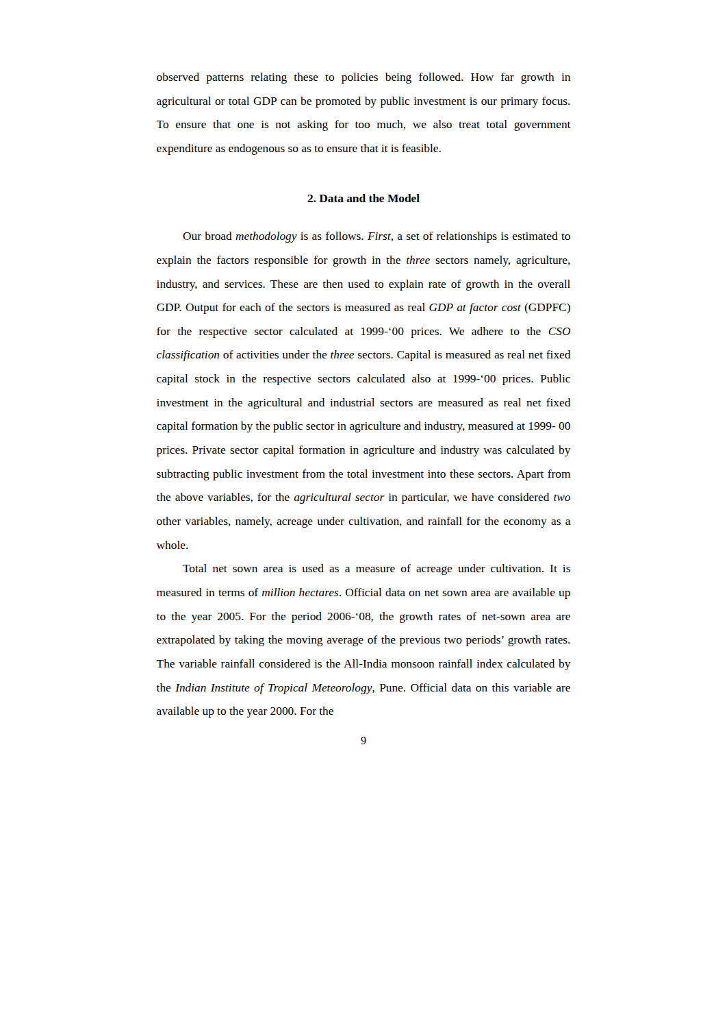observed patterns relating these to policies being followed. How far growth in agricultural or total GDP can be promoted by public investment is our primary focus. To ensure that one is not asking for too much, we also treat total government expenditure as endogenous so as to ensure that it is feasible.
2. Data and the Model
Our broad methodology is as follows. First, a set of relationships is estimated to explain the factors responsible for growth in the three sectors namely, agriculture, industry, and services. These are then used to explain rate of growth in the overall GDP. Output for each of the sectors is measured as real GDP at factor cost (GDPFC) for the respective sector calculated at 1999-‘00 prices. We adhere to the CSO classification of activities under the three sectors. Capital is measured as real net fixed capital stock in the respective sectors calculated also at 1999-‘00 prices. Public investment in the agricultural and industrial sectors are measured as real net fixed capital formation by the public sector in agriculture and industry, measured at 1999- 00 prices. Private sector capital formation in agriculture and industry was calculated by subtracting public investment from the total investment into these sectors. Apart from the above variables, for the agricultural sector in particular, we have considered two other variables, namely, acreage under cultivation, and rainfall for the economy as a whole.
Total net sown area is used as a measure of acreage under cultivation. It is measured in terms of million hectares. Official data on net sown area are available up to the year 2005. For the period 2006-‘08, the growth rates of net-sown area are extrapolated by taking the moving average of the previous two periods’ growth rates. The variable rainfall considered is the All-India monsoon rainfall index calculated by the Indian Institute of Tropical Meteorology, Pune. Official data on this variable are available up to the year 2000. For the
9